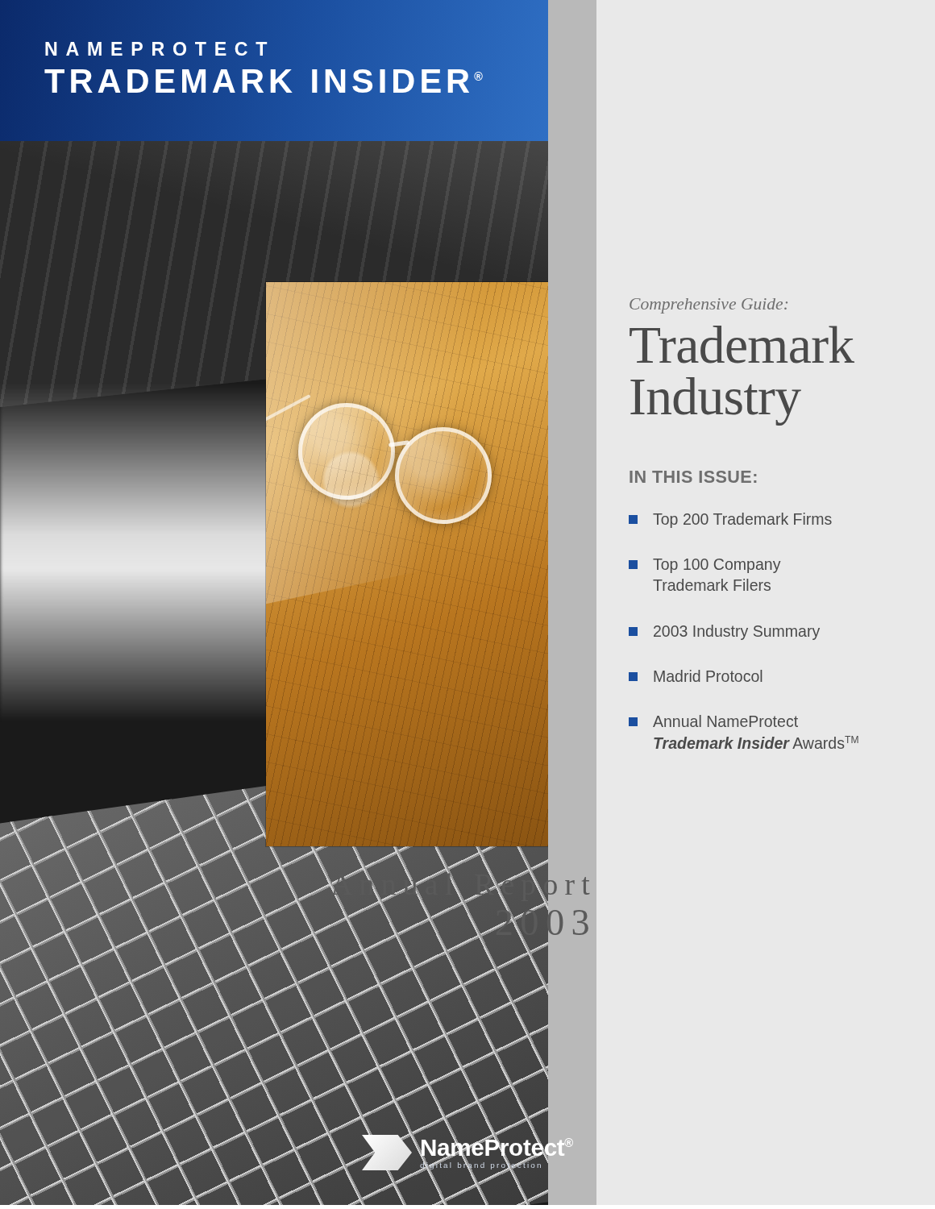NameProtect
Trademark Insider®
Comprehensive Guide:
Trademark
Industry
IN THIS ISSUE:
Top 200 Trademark Firms
Top 100 Company
Trademark Filers
2003 Industry Summary
Madrid Protocol
Annual NameProtect
Trademark Insider AwardsTM
Annual Report 2003
Name Protect® digital brand protection